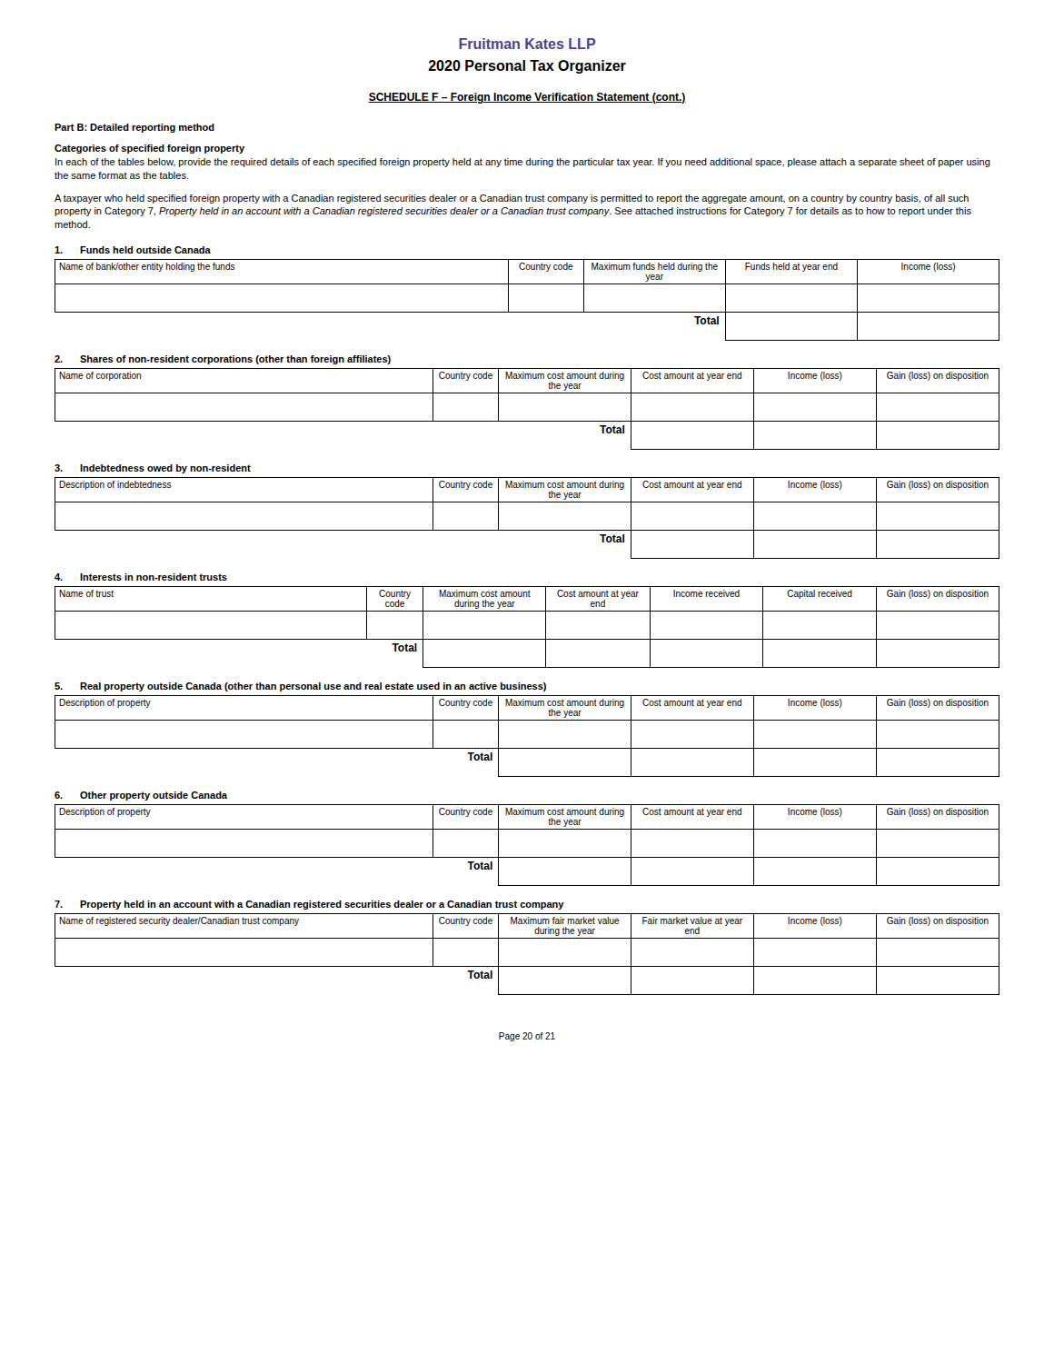Fruitman Kates LLP
2020 Personal Tax Organizer
SCHEDULE F – Foreign Income Verification Statement (cont.)
Part B: Detailed reporting method
Categories of specified foreign property
In each of the tables below, provide the required details of each specified foreign property held at any time during the particular tax year. If you need additional space, please attach a separate sheet of paper using the same format as the tables.
A taxpayer who held specified foreign property with a Canadian registered securities dealer or a Canadian trust company is permitted to report the aggregate amount, on a country by country basis, of all such property in Category 7, Property held in an account with a Canadian registered securities dealer or a Canadian trust company. See attached instructions for Category 7 for details as to how to report under this method.
1. Funds held outside Canada
| Name of bank/other entity holding the funds | Country code | Maximum funds held during the year | Funds held at year end | Income (loss) |
| --- | --- | --- | --- | --- |
| Total | | |
2. Shares of non-resident corporations (other than foreign affiliates)
| Name of corporation | Country code | Maximum cost amount during the year | Cost amount at year end | Income (loss) | Gain (loss) on disposition |
| --- | --- | --- | --- | --- | --- |
| Total | | | |
3. Indebtedness owed by non-resident
| Description of indebtedness | Country code | Maximum cost amount during the year | Cost amount at year end | Income (loss) | Gain (loss) on disposition |
| --- | --- | --- | --- | --- | --- |
| Total | | | |
4. Interests in non-resident trusts
| Name of trust | Country code | Maximum cost amount during the year | Cost amount at year end | Income received | Capital received | Gain (loss) on disposition |
| --- | --- | --- | --- | --- | --- | --- |
| Total | | | | | |
5. Real property outside Canada (other than personal use and real estate used in an active business)
| Description of property | Country code | Maximum cost amount during the year | Cost amount at year end | Income (loss) | Gain (loss) on disposition |
| --- | --- | --- | --- | --- | --- |
| Total | | | | |
6. Other property outside Canada
| Description of property | Country code | Maximum cost amount during the year | Cost amount at year end | Income (loss) | Gain (loss) on disposition |
| --- | --- | --- | --- | --- | --- |
| Total | | | | |
7. Property held in an account with a Canadian registered securities dealer or a Canadian trust company
| Name of registered security dealer/Canadian trust company | Country code | Maximum fair market value during the year | Fair market value at year end | Income (loss) | Gain (loss) on disposition |
| --- | --- | --- | --- | --- | --- |
| Total | | | | |
Page 20 of 21